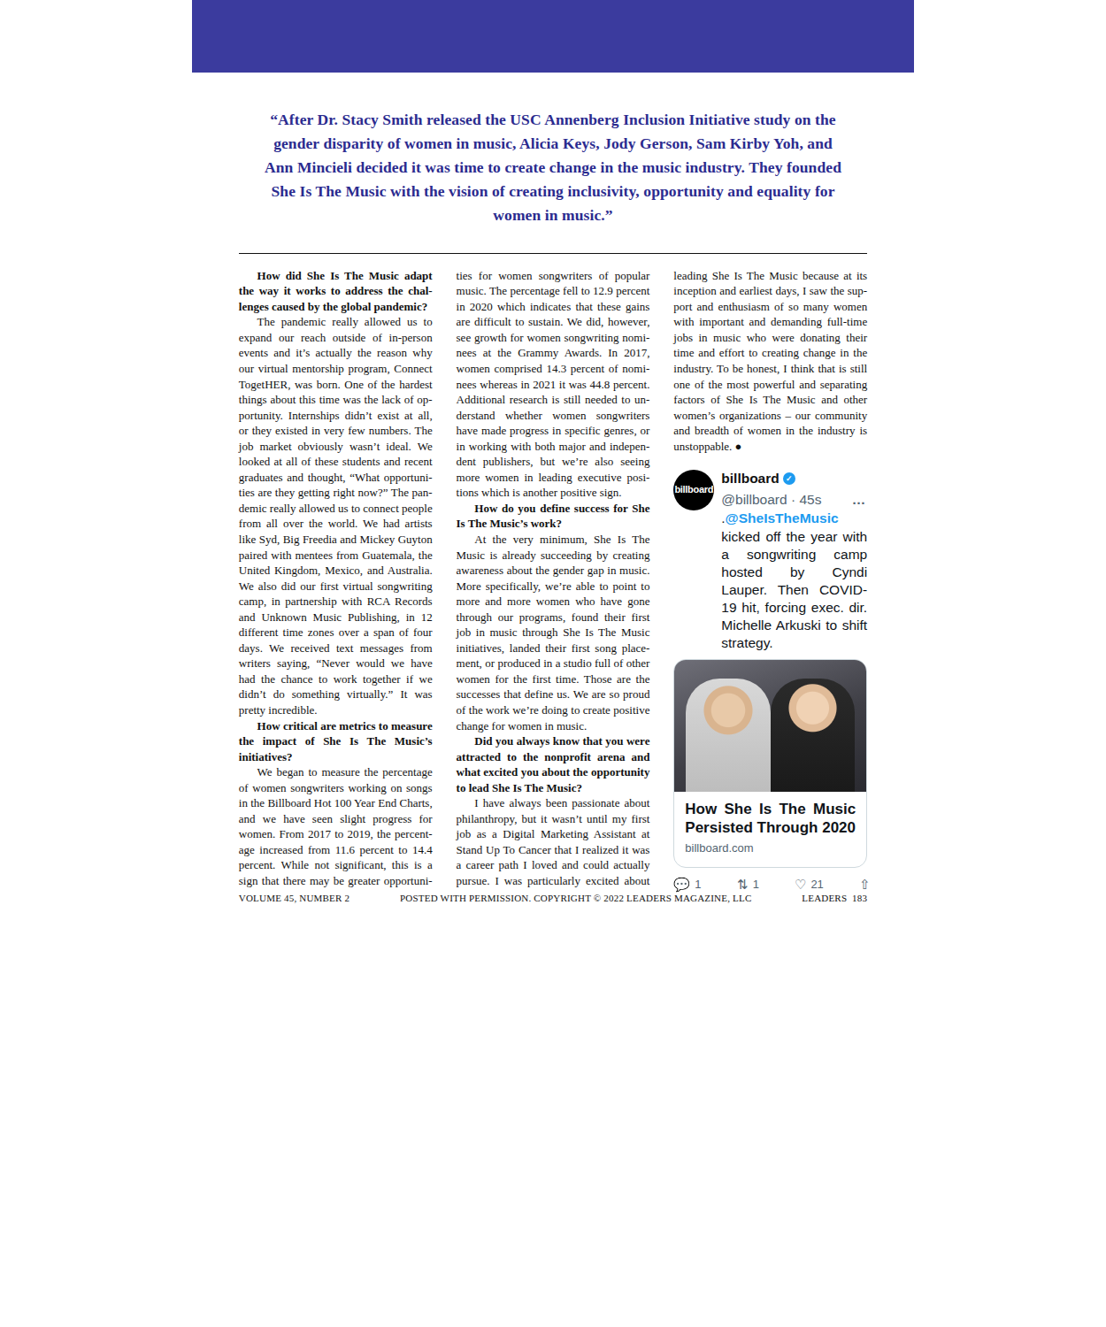“After Dr. Stacy Smith released the USC Annenberg Inclusion Initiative study on the gender disparity of women in music, Alicia Keys, Jody Gerson, Sam Kirby Yoh, and Ann Mincieli decided it was time to create change in the music industry. They founded She Is The Music with the vision of creating inclusivity, opportunity and equality for women in music.”
How did She Is The Music adapt the way it works to address the challenges caused by the global pandemic?
The pandemic really allowed us to expand our reach outside of in-person events and it’s actually the reason why our virtual mentorship program, Connect TogetHER, was born. One of the hardest things about this time was the lack of opportunity. Internships didn’t exist at all, or they existed in very few numbers. The job market obviously wasn’t ideal. We looked at all of these students and recent graduates and thought, “What opportunities are they getting right now?” The pandemic really allowed us to connect people from all over the world. We had artists like Syd, Big Freedia and Mickey Guyton paired with mentees from Guatemala, the United Kingdom, Mexico, and Australia. We also did our first virtual songwriting camp, in partnership with RCA Records and Unknown Music Publishing, in 12 different time zones over a span of four days. We received text messages from writers saying, “Never would we have had the chance to work together if we didn’t do something virtually.” It was pretty incredible.
How critical are metrics to measure the impact of She Is The Music’s initiatives?
We began to measure the percentage of women songwriters working on songs in the Billboard Hot 100 Year End Charts, and we have seen slight progress for women. From 2017 to 2019, the percentage increased from 11.6 percent to 14.4 percent. While not significant, this is a sign that there may be greater opportunities for women songwriters of popular music. The percentage fell to 12.9 percent in 2020 which indicates that these gains are difficult to sustain. We did, however, see growth for women songwriting nominees at the Grammy Awards. In 2017, women comprised 14.3 percent of nominees whereas in 2021 it was 44.8 percent. Additional research is still needed to understand whether women songwriters have made progress in specific genres, or in working with both major and independent publishers, but we’re also seeing more women in leading executive positions which is another positive sign.
How do you define success for She Is The Music’s work?
At the very minimum, She Is The Music is already succeeding by creating awareness about the gender gap in music. More specifically, we’re able to point to more and more women who have gone through our programs, found their first job in music through She Is The Music initiatives, landed their first song placement, or produced in a studio full of other women for the first time. Those are the successes that define us. We are so proud of the work we’re doing to create positive change for women in music.
Did you always know that you were attracted to the nonprofit arena and what excited you about the opportunity to lead She Is The Music?
I have always been passionate about philanthropy, but it wasn’t until my first job as a Digital Marketing Assistant at Stand Up To Cancer that I realized it was a career path I loved and could actually pursue. I was particularly excited about leading She Is The Music because at its inception and earliest days, I saw the support and enthusiasm of so many women with important and demanding full-time jobs in music who were donating their time and effort to creating change in the industry. To be honest, I think that is still one of the most powerful and separating factors of She Is The Music and other women’s organizations – our community and breadth of women in the industry is unstoppable. ●
billboard
billboard ✓ @billboard · 45s …
.@SheIsTheMusic kicked off the year with a songwriting camp hosted by Cyndi Lauper. Then COVID-19 hit, forcing exec. dir. Michelle Arkuski to shift strategy.
How She Is The Music Persisted Through 2020
billboard.com
💬1 ⇅1 ♡21 ⇧
VOLUME 45, NUMBER 2
POSTED WITH PERMISSION. COPYRIGHT © 2022 LEADERS MAGAZINE, LLC
LEADERS 183